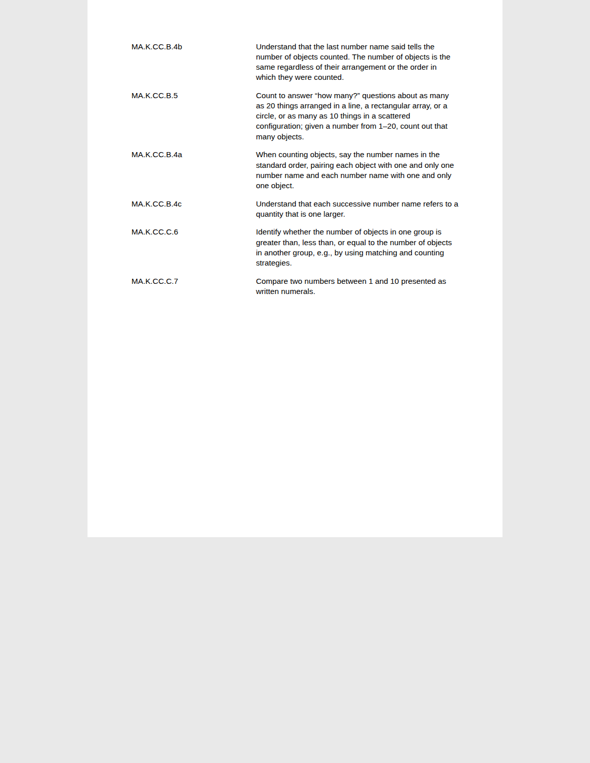| MA.K.CC.B.4b | Understand that the last number name said tells the number of objects counted. The number of objects is the same regardless of their arrangement or the order in which they were counted. |
| MA.K.CC.B.5 | Count to answer “how many?” questions about as many as 20 things arranged in a line, a rectangular array, or a circle, or as many as 10 things in a scattered configuration; given a number from 1–20, count out that many objects. |
| MA.K.CC.B.4a | When counting objects, say the number names in the standard order, pairing each object with one and only one number name and each number name with one and only one object. |
| MA.K.CC.B.4c | Understand that each successive number name refers to a quantity that is one larger. |
| MA.K.CC.C.6 | Identify whether the number of objects in one group is greater than, less than, or equal to the number of objects in another group, e.g., by using matching and counting strategies. |
| MA.K.CC.C.7 | Compare two numbers between 1 and 10 presented as written numerals. |